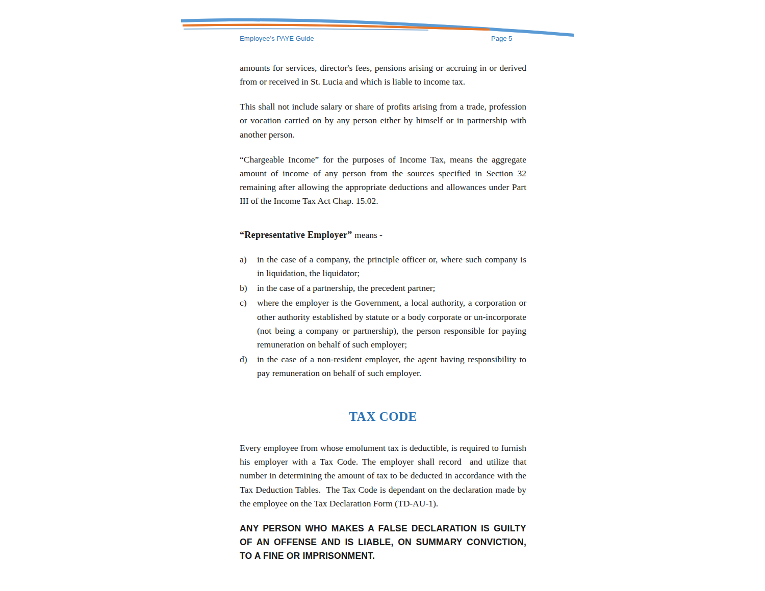Employee's PAYE Guide
Page 5
amounts for services, director's fees, pensions arising or accruing in or derived from or received in St. Lucia and which is liable to income tax.
This shall not include salary or share of profits arising from a trade, profession or vocation carried on by any person either by himself or in partnership with another person.
“Chargeable Income” for the purposes of Income Tax, means the aggregate amount of income of any person from the sources specified in Section 32 remaining after allowing the appropriate deductions and allowances under Part III of the Income Tax Act Chap. 15.02.
“Representative Employer” means -
a) in the case of a company, the principle officer or, where such company is in liquidation, the liquidator;
b) in the case of a partnership, the precedent partner;
c) where the employer is the Government, a local authority, a corporation or other authority established by statute or a body corporate or un-incorporate (not being a company or partnership), the person responsible for paying remuneration on behalf of such employer;
d) in the case of a non-resident employer, the agent having responsibility to pay remuneration on behalf of such employer.
TAX CODE
Every employee from whose emolument tax is deductible, is required to furnish his employer with a Tax Code. The employer shall record and utilize that number in determining the amount of tax to be deducted in accordance with the Tax Deduction Tables. The Tax Code is dependant on the declaration made by the employee on the Tax Declaration Form (TD-AU-1).
ANY PERSON WHO MAKES A FALSE DECLARATION IS GUILTY OF AN OFFENSE AND IS LIABLE, ON SUMMARY CONVICTION, TO A FINE OR IMPRISONMENT.